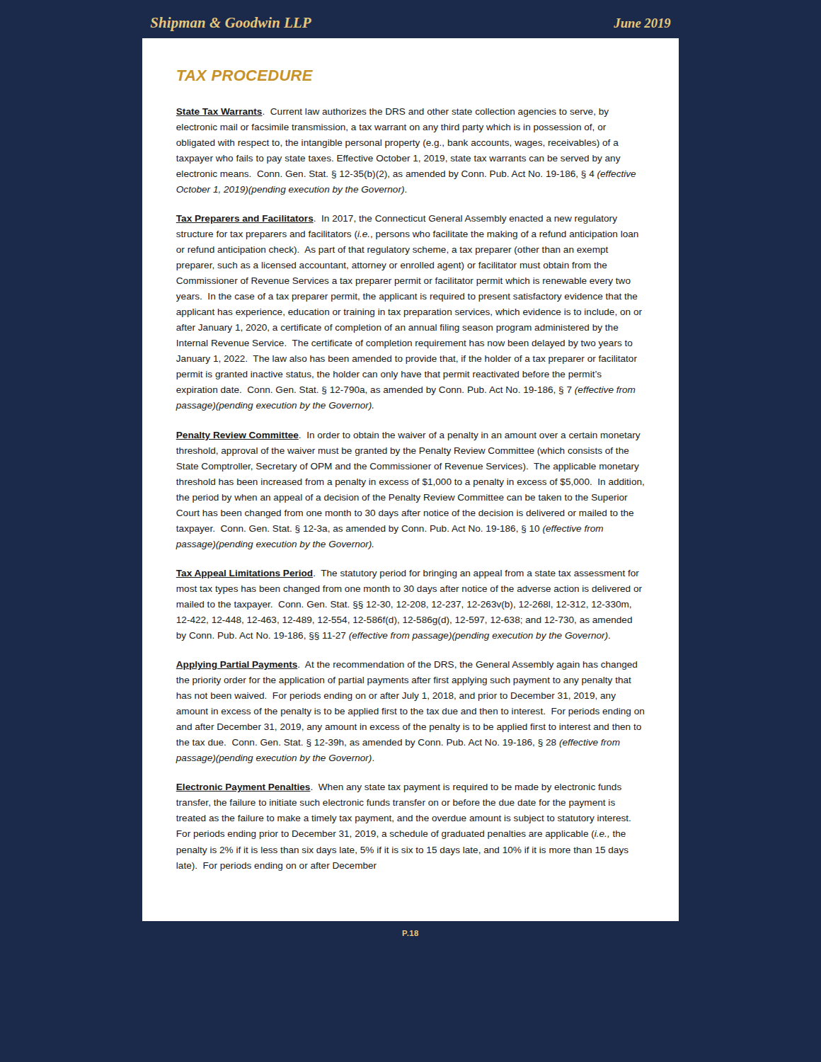Shipman & Goodwin LLP
June 2019
TAX PROCEDURE
State Tax Warrants. Current law authorizes the DRS and other state collection agencies to serve, by electronic mail or facsimile transmission, a tax warrant on any third party which is in possession of, or obligated with respect to, the intangible personal property (e.g., bank accounts, wages, receivables) of a taxpayer who fails to pay state taxes. Effective October 1, 2019, state tax warrants can be served by any electronic means. Conn. Gen. Stat. § 12-35(b)(2), as amended by Conn. Pub. Act No. 19-186, § 4 (effective October 1, 2019)(pending execution by the Governor).
Tax Preparers and Facilitators. In 2017, the Connecticut General Assembly enacted a new regulatory structure for tax preparers and facilitators (i.e., persons who facilitate the making of a refund anticipation loan or refund anticipation check). As part of that regulatory scheme, a tax preparer (other than an exempt preparer, such as a licensed accountant, attorney or enrolled agent) or facilitator must obtain from the Commissioner of Revenue Services a tax preparer permit or facilitator permit which is renewable every two years. In the case of a tax preparer permit, the applicant is required to present satisfactory evidence that the applicant has experience, education or training in tax preparation services, which evidence is to include, on or after January 1, 2020, a certificate of completion of an annual filing season program administered by the Internal Revenue Service. The certificate of completion requirement has now been delayed by two years to January 1, 2022. The law also has been amended to provide that, if the holder of a tax preparer or facilitator permit is granted inactive status, the holder can only have that permit reactivated before the permit’s expiration date. Conn. Gen. Stat. § 12-790a, as amended by Conn. Pub. Act No. 19-186, § 7 (effective from passage)(pending execution by the Governor).
Penalty Review Committee. In order to obtain the waiver of a penalty in an amount over a certain monetary threshold, approval of the waiver must be granted by the Penalty Review Committee (which consists of the State Comptroller, Secretary of OPM and the Commissioner of Revenue Services). The applicable monetary threshold has been increased from a penalty in excess of $1,000 to a penalty in excess of $5,000. In addition, the period by when an appeal of a decision of the Penalty Review Committee can be taken to the Superior Court has been changed from one month to 30 days after notice of the decision is delivered or mailed to the taxpayer. Conn. Gen. Stat. § 12-3a, as amended by Conn. Pub. Act No. 19-186, § 10 (effective from passage)(pending execution by the Governor).
Tax Appeal Limitations Period. The statutory period for bringing an appeal from a state tax assessment for most tax types has been changed from one month to 30 days after notice of the adverse action is delivered or mailed to the taxpayer. Conn. Gen. Stat. §§ 12-30, 12-208, 12-237, 12-263v(b), 12-268l, 12-312, 12-330m, 12-422, 12-448, 12-463, 12-489, 12-554, 12-586f(d), 12-586g(d), 12-597, 12-638; and 12-730, as amended by Conn. Pub. Act No. 19-186, §§ 11-27 (effective from passage)(pending execution by the Governor).
Applying Partial Payments. At the recommendation of the DRS, the General Assembly again has changed the priority order for the application of partial payments after first applying such payment to any penalty that has not been waived. For periods ending on or after July 1, 2018, and prior to December 31, 2019, any amount in excess of the penalty is to be applied first to the tax due and then to interest. For periods ending on and after December 31, 2019, any amount in excess of the penalty is to be applied first to interest and then to the tax due. Conn. Gen. Stat. § 12-39h, as amended by Conn. Pub. Act No. 19-186, § 28 (effective from passage)(pending execution by the Governor).
Electronic Payment Penalties. When any state tax payment is required to be made by electronic funds transfer, the failure to initiate such electronic funds transfer on or before the due date for the payment is treated as the failure to make a timely tax payment, and the overdue amount is subject to statutory interest. For periods ending prior to December 31, 2019, a schedule of graduated penalties are applicable (i.e., the penalty is 2% if it is less than six days late, 5% if it is six to 15 days late, and 10% if it is more than 15 days late). For periods ending on or after December
P.18